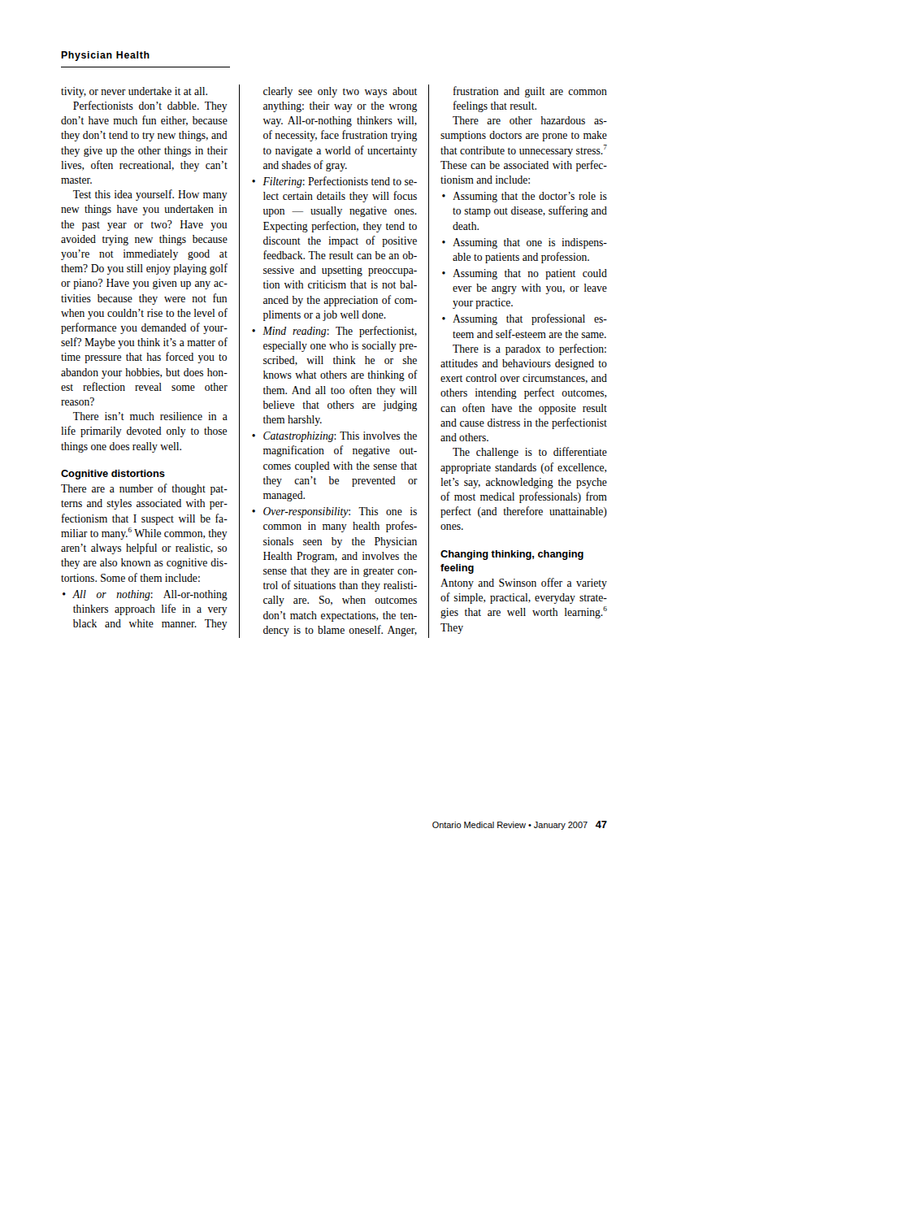Physician Health
tivity, or never undertake it at all.
Perfectionists don’t dabble. They don’t have much fun either, because they don’t tend to try new things, and they give up the other things in their lives, often recreational, they can’t master.
Test this idea yourself. How many new things have you undertaken in the past year or two? Have you avoided trying new things because you’re not immediately good at them? Do you still enjoy playing golf or piano? Have you given up any activities because they were not fun when you couldn’t rise to the level of performance you demanded of yourself? Maybe you think it’s a matter of time pressure that has forced you to abandon your hobbies, but does honest reflection reveal some other reason?
There isn’t much resilience in a life primarily devoted only to those things one does really well.
Cognitive distortions
There are a number of thought patterns and styles associated with perfectionism that I suspect will be familiar to many.6 While common, they aren’t always helpful or realistic, so they are also known as cognitive distortions. Some of them include:
All or nothing: All-or-nothing thinkers approach life in a very black and white manner. They clearly see only two ways about anything: their way or the wrong way. All-or-nothing thinkers will, of necessity, face frustration trying to navigate a world of uncertainty and shades of gray.
Filtering: Perfectionists tend to select certain details they will focus upon — usually negative ones. Expecting perfection, they tend to discount the impact of positive feedback. The result can be an obsessive and upsetting preoccupation with criticism that is not balanced by the appreciation of compliments or a job well done.
Mind reading: The perfectionist, especially one who is socially prescribed, will think he or she knows what others are thinking of them. And all too often they will believe that others are judging them harshly.
Catastrophizing: This involves the magnification of negative outcomes coupled with the sense that they can’t be prevented or managed.
Over-responsibility: This one is common in many health professionals seen by the Physician Health Program, and involves the sense that they are in greater control of situations than they realistically are. So, when outcomes don’t match expectations, the tendency is to blame oneself. Anger, frustration and guilt are common feelings that result.
There are other hazardous assumptions doctors are prone to make that contribute to unnecessary stress.7 These can be associated with perfectionism and include:
Assuming that the doctor’s role is to stamp out disease, suffering and death.
Assuming that one is indispensable to patients and profession.
Assuming that no patient could ever be angry with you, or leave your practice.
Assuming that professional esteem and self-esteem are the same.
There is a paradox to perfection: attitudes and behaviours designed to exert control over circumstances, and others intending perfect outcomes, can often have the opposite result and cause distress in the perfectionist and others.
The challenge is to differentiate appropriate standards (of excellence, let’s say, acknowledging the psyche of most medical professionals) from perfect (and therefore unattainable) ones.
Changing thinking, changing feeling
Antony and Swinson offer a variety of simple, practical, everyday strategies that are well worth learning.6 They
Ontario Medical Review • January 200747